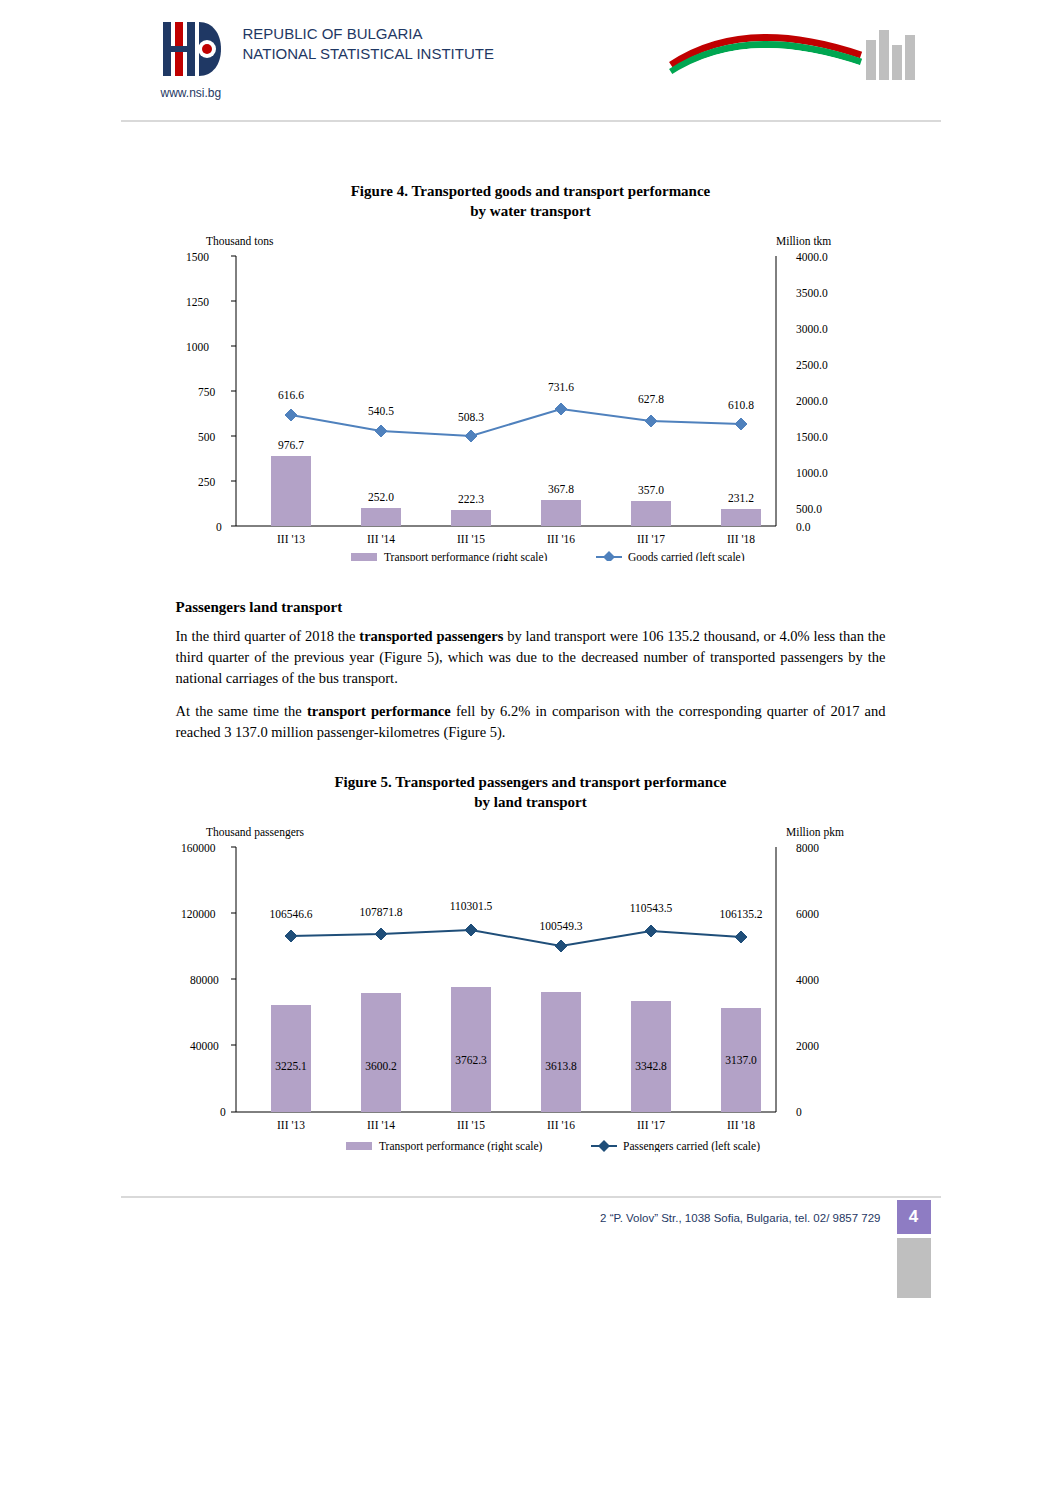REPUBLIC OF BULGARIA
NATIONAL STATISTICAL INSTITUTE
www.nsi.bg
Figure 4. Transported goods and transport performance
by water transport
Thousand tons Million tkm 1500 1250 1000 750 500 250 0 4000.0 3500.0 3000.0 2500.0 2000.0 1500.0 1000.0 4000.0 3500.0 3000.0 2500.0 2000.0 1500.0 1000.0 500.0 0.0 976.7 252.0 222.3 367.8 357.0 231.2 616.6 540.5 508.3 731.6 627.8 610.8 III '13 III '14 III '15 III '16 III '17 III '18 Transport performance (right scale) Goods carried (left scale)
Passengers land transport
In the third quarter of 2018 the transported passengers by land transport were 106 135.2 thousand, or 4.0% less than the third quarter of the previous year (Figure 5), which was due to the decreased number of transported passengers by the national carriages of the bus transport.
At the same time the transport performance fell by 6.2% in comparison with the corresponding quarter of 2017 and reached 3 137.0 million passenger-kilometres (Figure 5).
Figure 5. Transported passengers and transport performance
by land transport
Thousand passengers Million pkm 160000 120000 80000 40000 0 8000 6000 4000 2000 0 3225.1 3600.2 3762.3 3613.8 3342.8 3137.0 106546.6 107871.8 110301.5 100549.3 110543.5 106135.2 III '13 III '14 III '15 III '16 III '17 III '18 Transport performance (right scale) Passengers carried (left scale)
2 “P. Volov” Str., 1038 Sofia, Bulgaria, tel. 02/ 9857 729
4